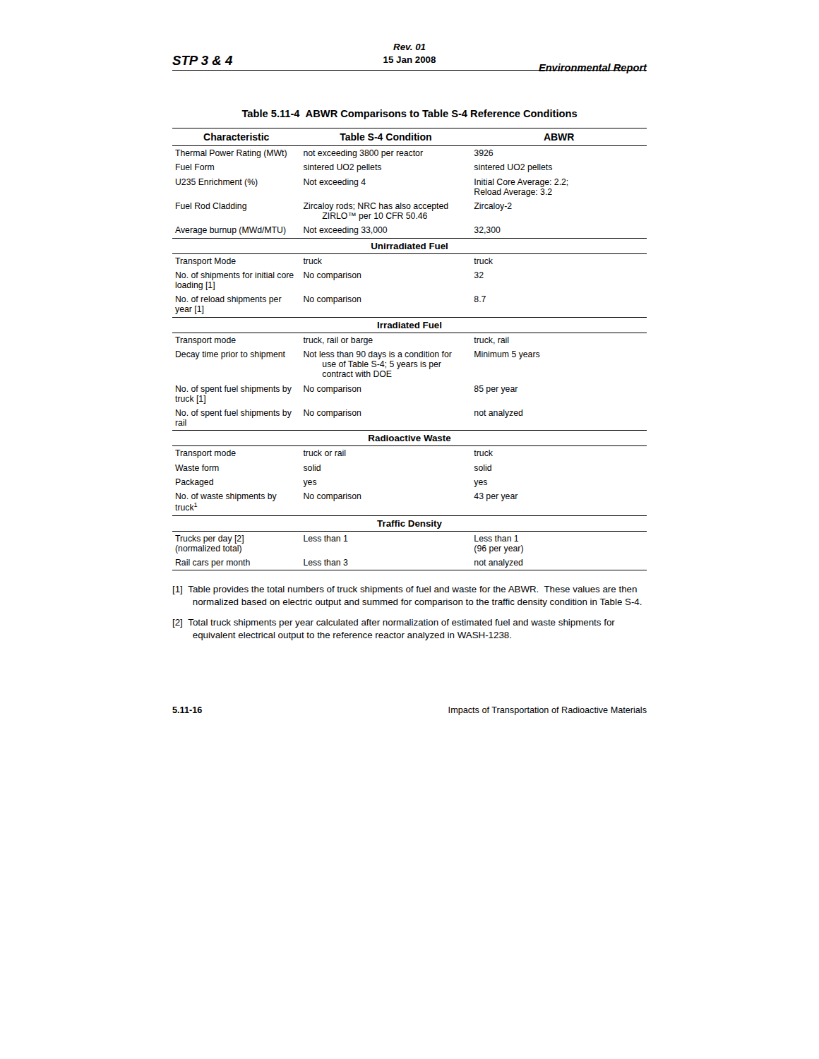STP 3 & 4
Rev. 01
15 Jan 2008
Environmental Report
Table 5.11-4 ABWR Comparisons to Table S-4 Reference Conditions
| Characteristic | Table S-4 Condition | ABWR |
| --- | --- | --- |
| Thermal Power Rating (MWt) | not exceeding 3800 per reactor | 3926 |
| Fuel Form | sintered UO2 pellets | sintered UO2 pellets |
| U235 Enrichment (%) | Not exceeding 4 | Initial Core Average: 2.2; Reload Average: 3.2 |
| Fuel Rod Cladding | Zircaloy rods; NRC has also accepted ZIRLO™ per 10 CFR 50.46 | Zircaloy-2 |
| Average burnup (MWd/MTU) | Not exceeding 33,000 | 32,300 |
| Unirradiated Fuel |
| Transport Mode | truck | truck |
| No. of shipments for initial core loading [1] | No comparison | 32 |
| No. of reload shipments per year [1] | No comparison | 8.7 |
| Irradiated Fuel |
| Transport mode | truck, rail or barge | truck, rail |
| Decay time prior to shipment | Not less than 90 days is a condition for use of Table S-4; 5 years is per contract with DOE | Minimum 5 years |
| No. of spent fuel shipments by truck [1] | No comparison | 85 per year |
| No. of spent fuel shipments by rail | No comparison | not analyzed |
| Radioactive Waste |
| Transport mode | truck or rail | truck |
| Waste form | solid | solid |
| Packaged | yes | yes |
| No. of waste shipments by truck 1 | No comparison | 43 per year |
| Traffic Density |
| Trucks per day [2] (normalized total) | Less than 1 | Less than 1 (96 per year) |
| Rail cars per month | Less than 3 | not analyzed |
[1] Table provides the total numbers of truck shipments of fuel and waste for the ABWR. These values are then normalized based on electric output and summed for comparison to the traffic density condition in Table S-4.
[2] Total truck shipments per year calculated after normalization of estimated fuel and waste shipments for equivalent electrical output to the reference reactor analyzed in WASH-1238.
5.11-16 Impacts of Transportation of Radioactive Materials